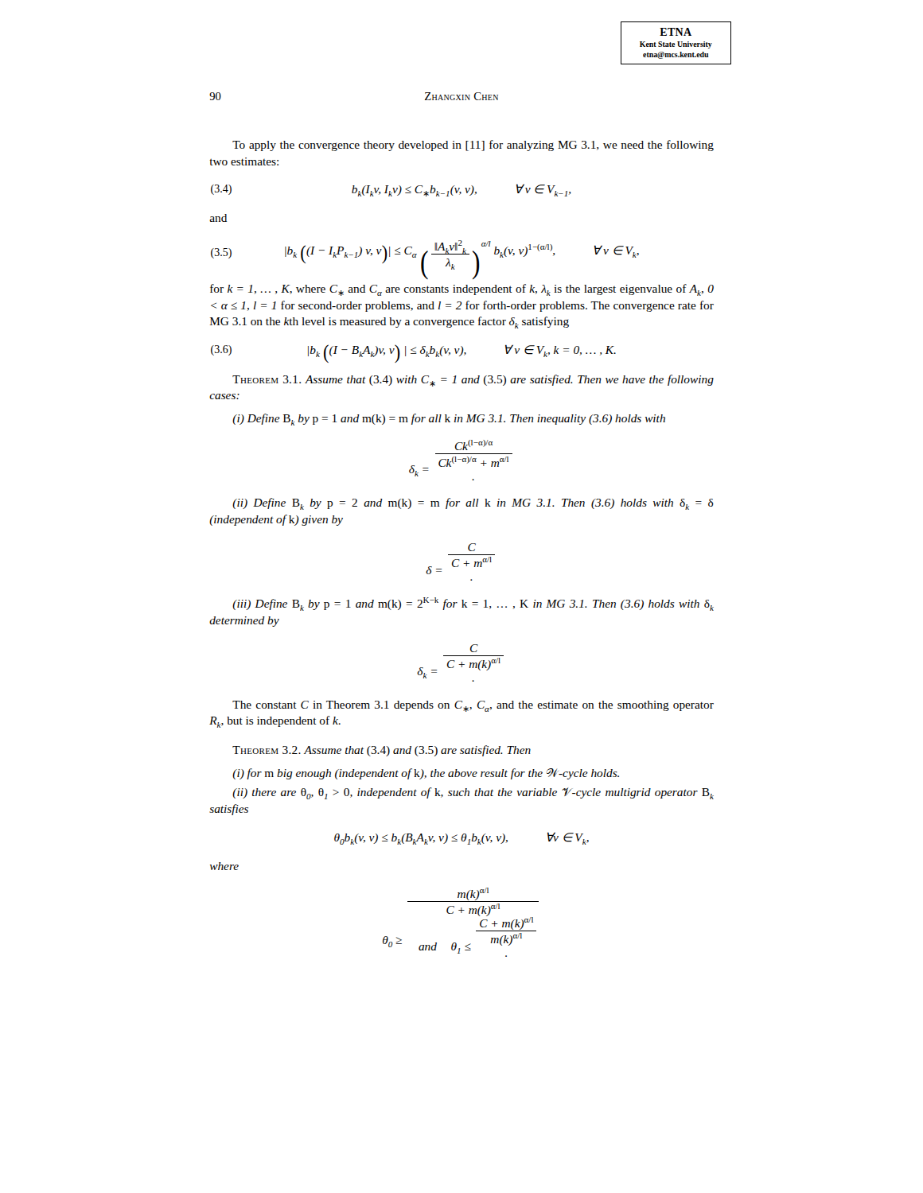ETNA
Kent State University
etna@mcs.kent.edu
90
Zhangxin Chen
To apply the convergence theory developed in [11] for analyzing MG 3.1, we need the following two estimates:
(3.4)
bk(Ikv, Ikv) ≤ C∗bk−1(v, v),   ∀ v ∈ Vk−1,
and
(3.5)
|bk ((I − IkPk−1) v, v)| ≤ Cα (‖Akv‖2k λk) α/l bk(v, v)1−(α/l),   ∀ v ∈ Vk,
for k = 1, … , K, where C∗ and Cα are constants independent of k, λk is the largest eigenvalue of Ak, 0 < α ≤ 1, l = 1 for second-order problems, and l = 2 for forth-order problems. The convergence rate for MG 3.1 on the kth level is measured by a convergence factor δk satisfying
(3.6)
|bk ((I − BkAk)v, v) | ≤ δkbk(v, v),   ∀ v ∈ Vk, k = 0, … , K.
Theorem 3.1. Assume that (3.4) with C∗ = 1 and (3.5) are satisfied. Then we have the following cases:
(i) Define Bk by p = 1 and m(k) = m for all k in MG 3.1. Then inequality (3.6) holds with
δk = Ck(l−α)/α Ck(l−α)/α + mα/l.
(ii) Define Bk by p = 2 and m(k) = m for all k in MG 3.1. Then (3.6) holds with δk = δ (independent of k) given by
δ = CC + mα/l.
(iii) Define Bk by p = 1 and m(k) = 2K−k for k = 1, … , K in MG 3.1. Then (3.6) holds with δk determined by
δk = CC + m(k)α/l.
The constant C in Theorem 3.1 depends on C∗, Cα, and the estimate on the smoothing operator Rk, but is independent of k.
Theorem 3.2. Assume that (3.4) and (3.5) are satisfied. Then
(i) for m big enough (independent of k), the above result for the 𝒲-cycle holds.
(ii) there are θ0, θ1 > 0, independent of k, such that the variable 𝒱-cycle multigrid operator Bk satisfies
θ0bk(v, v) ≤ bk(BkAkv, v) ≤ θ1bk(v, v),   ∀v ∈ Vk,
where
θ0 ≥ m(k)α/l C + m(k)α/l and θ1 ≤ C + m(k)α/l m(k)α/l.